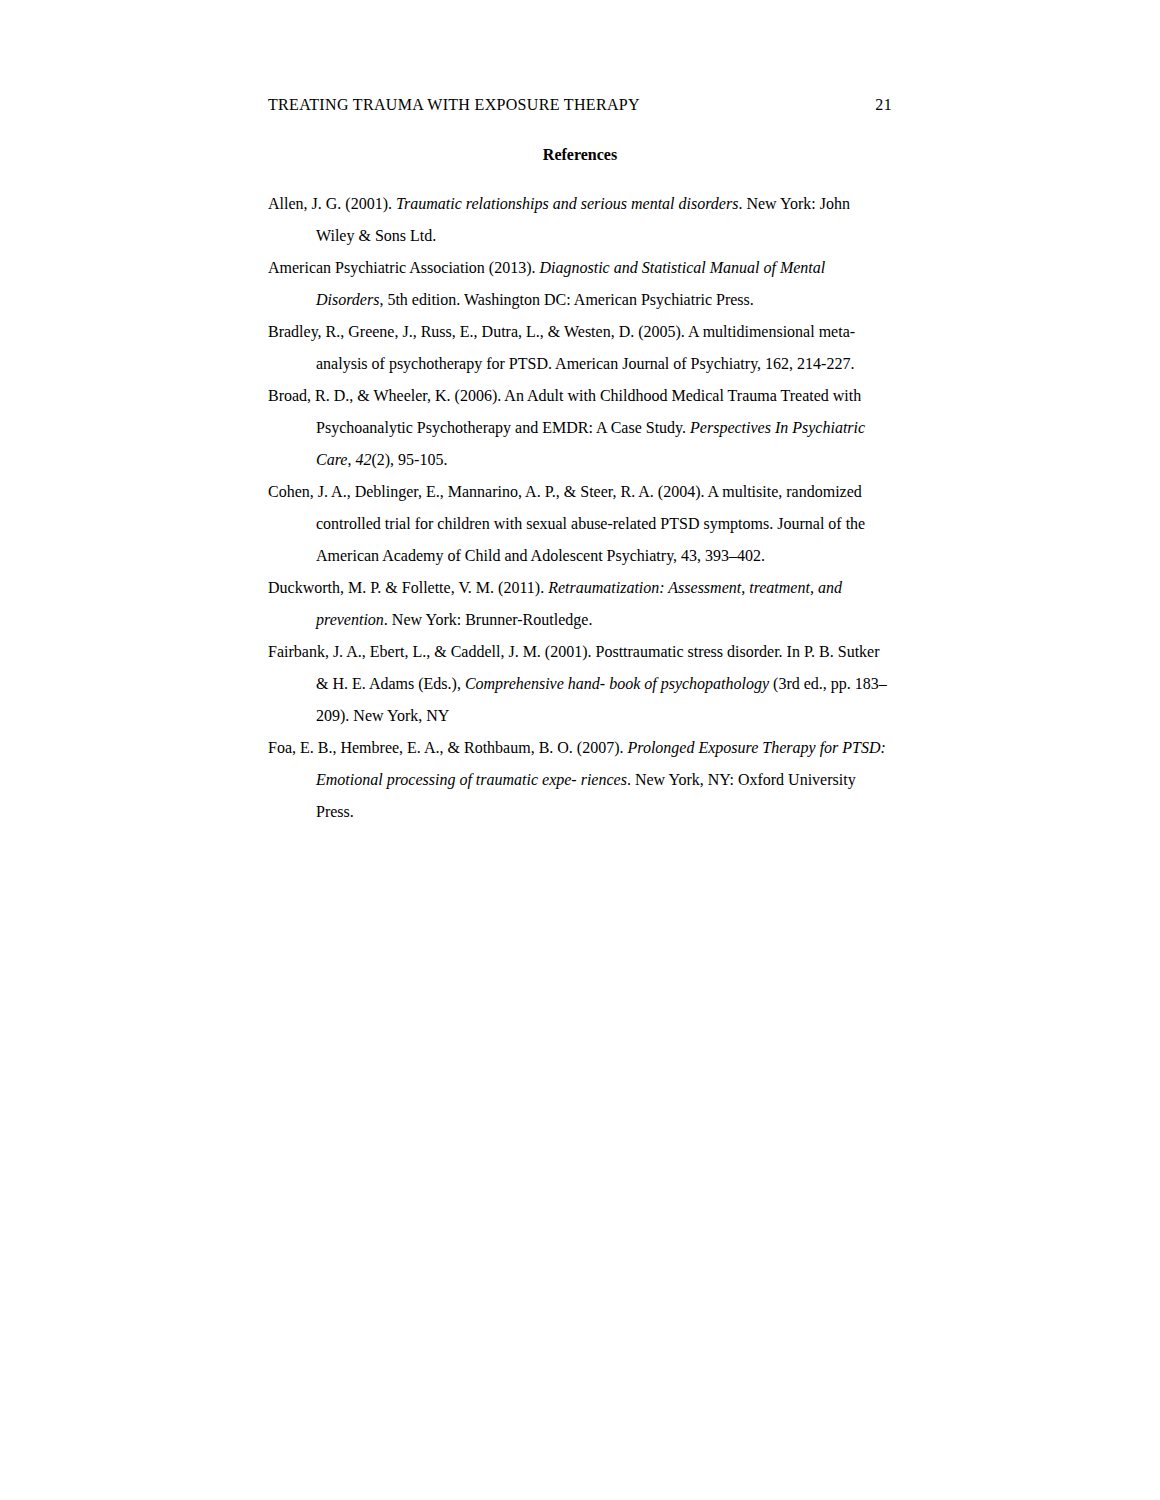Treating Trauma with Exposure Therapy 21
References
Allen, J. G. (2001). Traumatic relationships and serious mental disorders. New York: John Wiley & Sons Ltd.
American Psychiatric Association (2013). Diagnostic and Statistical Manual of Mental Disorders, 5th edition. Washington DC: American Psychiatric Press.
Bradley, R., Greene, J., Russ, E., Dutra, L., & Westen, D. (2005). A multidimensional meta-analysis of psychotherapy for PTSD. American Journal of Psychiatry, 162, 214-227.
Broad, R. D., & Wheeler, K. (2006). An Adult with Childhood Medical Trauma Treated with Psychoanalytic Psychotherapy and EMDR: A Case Study. Perspectives In Psychiatric Care, 42(2), 95-105.
Cohen, J. A., Deblinger, E., Mannarino, A. P., & Steer, R. A. (2004). A multisite, randomized controlled trial for children with sexual abuse-related PTSD symptoms. Journal of the American Academy of Child and Adolescent Psychiatry, 43, 393–402.
Duckworth, M. P. & Follette, V. M. (2011). Retraumatization: Assessment, treatment, and prevention. New York: Brunner-Routledge.
Fairbank, J. A., Ebert, L., & Caddell, J. M. (2001). Posttraumatic stress disorder. In P. B. Sutker & H. E. Adams (Eds.), Comprehensive hand- book of psychopathology (3rd ed., pp. 183–209). New York, NY
Foa, E. B., Hembree, E. A., & Rothbaum, B. O. (2007). Prolonged Exposure Therapy for PTSD: Emotional processing of traumatic expe- riences. New York, NY: Oxford University Press.